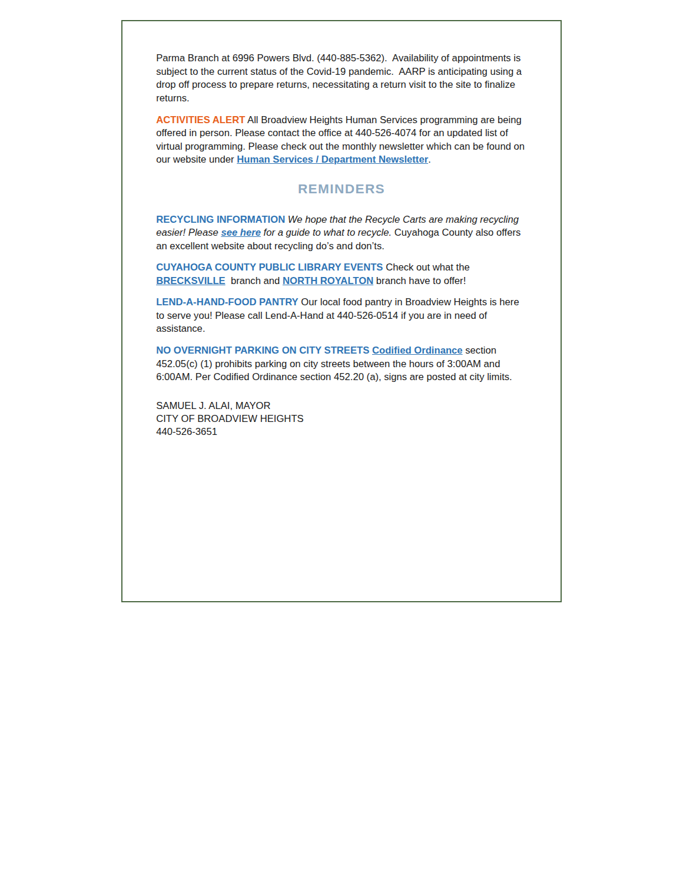Parma Branch at 6996 Powers Blvd. (440-885-5362). Availability of appointments is subject to the current status of the Covid-19 pandemic. AARP is anticipating using a drop off process to prepare returns, necessitating a return visit to the site to finalize returns.
ACTIVITIES ALERT All Broadview Heights Human Services programming are being offered in person. Please contact the office at 440-526-4074 for an updated list of virtual programming. Please check out the monthly newsletter which can be found on our website under Human Services / Department Newsletter.
REMINDERS
RECYCLING INFORMATION We hope that the Recycle Carts are making recycling easier! Please see here for a guide to what to recycle. Cuyahoga County also offers an excellent website about recycling do’s and don’ts.
CUYAHOGA COUNTY PUBLIC LIBRARY EVENTS Check out what the BRECKSVILLE branch and NORTH ROYALTON branch have to offer!
LEND-A-HAND-FOOD PANTRY Our local food pantry in Broadview Heights is here to serve you! Please call Lend-A-Hand at 440-526-0514 if you are in need of assistance.
NO OVERNIGHT PARKING ON CITY STREETS Codified Ordinance section 452.05(c) (1) prohibits parking on city streets between the hours of 3:00AM and 6:00AM. Per Codified Ordinance section 452.20 (a), signs are posted at city limits.
SAMUEL J. ALAI, MAYOR
CITY OF BROADVIEW HEIGHTS
440-526-3651